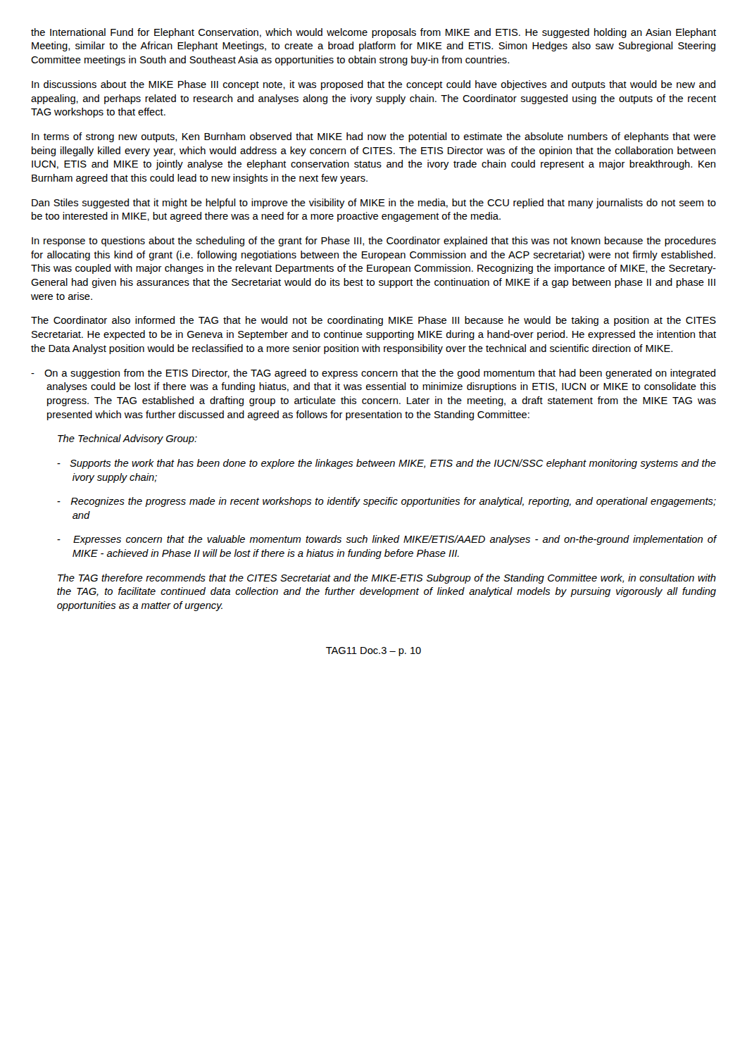the International Fund for Elephant Conservation, which would welcome proposals from MIKE and ETIS. He suggested holding an Asian Elephant Meeting, similar to the African Elephant Meetings, to create a broad platform for MIKE and ETIS. Simon Hedges also saw Subregional Steering Committee meetings in South and Southeast Asia as opportunities to obtain strong buy-in from countries.
In discussions about the MIKE Phase III concept note, it was proposed that the concept could have objectives and outputs that would be new and appealing, and perhaps related to research and analyses along the ivory supply chain. The Coordinator suggested using the outputs of the recent TAG workshops to that effect.
In terms of strong new outputs, Ken Burnham observed that MIKE had now the potential to estimate the absolute numbers of elephants that were being illegally killed every year, which would address a key concern of CITES. The ETIS Director was of the opinion that the collaboration between IUCN, ETIS and MIKE to jointly analyse the elephant conservation status and the ivory trade chain could represent a major breakthrough. Ken Burnham agreed that this could lead to new insights in the next few years.
Dan Stiles suggested that it might be helpful to improve the visibility of MIKE in the media, but the CCU replied that many journalists do not seem to be too interested in MIKE, but agreed there was a need for a more proactive engagement of the media.
In response to questions about the scheduling of the grant for Phase III, the Coordinator explained that this was not known because the procedures for allocating this kind of grant (i.e. following negotiations between the European Commission and the ACP secretariat) were not firmly established. This was coupled with major changes in the relevant Departments of the European Commission. Recognizing the importance of MIKE, the Secretary-General had given his assurances that the Secretariat would do its best to support the continuation of MIKE if a gap between phase II and phase III were to arise.
The Coordinator also informed the TAG that he would not be coordinating MIKE Phase III because he would be taking a position at the CITES Secretariat. He expected to be in Geneva in September and to continue supporting MIKE during a hand-over period. He expressed the intention that the Data Analyst position would be reclassified to a more senior position with responsibility over the technical and scientific direction of MIKE.
- On a suggestion from the ETIS Director, the TAG agreed to express concern that the the good momentum that had been generated on integrated analyses could be lost if there was a funding hiatus, and that it was essential to minimize disruptions in ETIS, IUCN or MIKE to consolidate this progress. The TAG established a drafting group to articulate this concern. Later in the meeting, a draft statement from the MIKE TAG was presented which was further discussed and agreed as follows for presentation to the Standing Committee:
The Technical Advisory Group:
- Supports the work that has been done to explore the linkages between MIKE, ETIS and the IUCN/SSC elephant monitoring systems and the ivory supply chain;
- Recognizes the progress made in recent workshops to identify specific opportunities for analytical, reporting, and operational engagements; and
- Expresses concern that the valuable momentum towards such linked MIKE/ETIS/AAED analyses - and on-the-ground implementation of MIKE - achieved in Phase II will be lost if there is a hiatus in funding before Phase III.
The TAG therefore recommends that the CITES Secretariat and the MIKE-ETIS Subgroup of the Standing Committee work, in consultation with the TAG, to facilitate continued data collection and the further development of linked analytical models by pursuing vigorously all funding opportunities as a matter of urgency.
TAG11 Doc.3 – p. 10